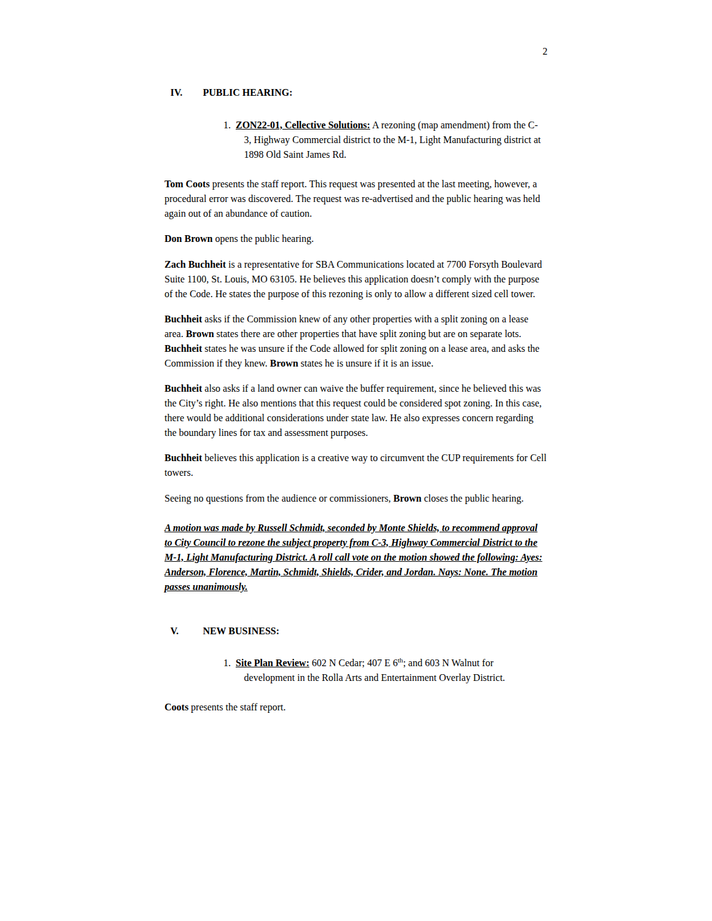2
IV. Public Hearing:
1. ZON22-01, Cellective Solutions: A rezoning (map amendment) from the C-3, Highway Commercial district to the M-1, Light Manufacturing district at 1898 Old Saint James Rd.
Tom Coots presents the staff report. This request was presented at the last meeting, however, a procedural error was discovered. The request was re-advertised and the public hearing was held again out of an abundance of caution.
Don Brown opens the public hearing.
Zach Buchheit is a representative for SBA Communications located at 7700 Forsyth Boulevard Suite 1100, St. Louis, MO 63105. He believes this application doesn’t comply with the purpose of the Code. He states the purpose of this rezoning is only to allow a different sized cell tower.
Buchheit asks if the Commission knew of any other properties with a split zoning on a lease area. Brown states there are other properties that have split zoning but are on separate lots. Buchheit states he was unsure if the Code allowed for split zoning on a lease area, and asks the Commission if they knew. Brown states he is unsure if it is an issue.
Buchheit also asks if a land owner can waive the buffer requirement, since he believed this was the City’s right. He also mentions that this request could be considered spot zoning. In this case, there would be additional considerations under state law. He also expresses concern regarding the boundary lines for tax and assessment purposes.
Buchheit believes this application is a creative way to circumvent the CUP requirements for Cell towers.
Seeing no questions from the audience or commissioners, Brown closes the public hearing.
A motion was made by Russell Schmidt, seconded by Monte Shields, to recommend approval to City Council to rezone the subject property from C-3, Highway Commercial District to the M-1, Light Manufacturing District. A roll call vote on the motion showed the following: Ayes: Anderson, Florence, Martin, Schmidt, Shields, Crider, and Jordan. Nays: None. The motion passes unanimously.
V. New Business:
1. Site Plan Review: 602 N Cedar; 407 E 6th; and 603 N Walnut for development in the Rolla Arts and Entertainment Overlay District.
Coots presents the staff report.